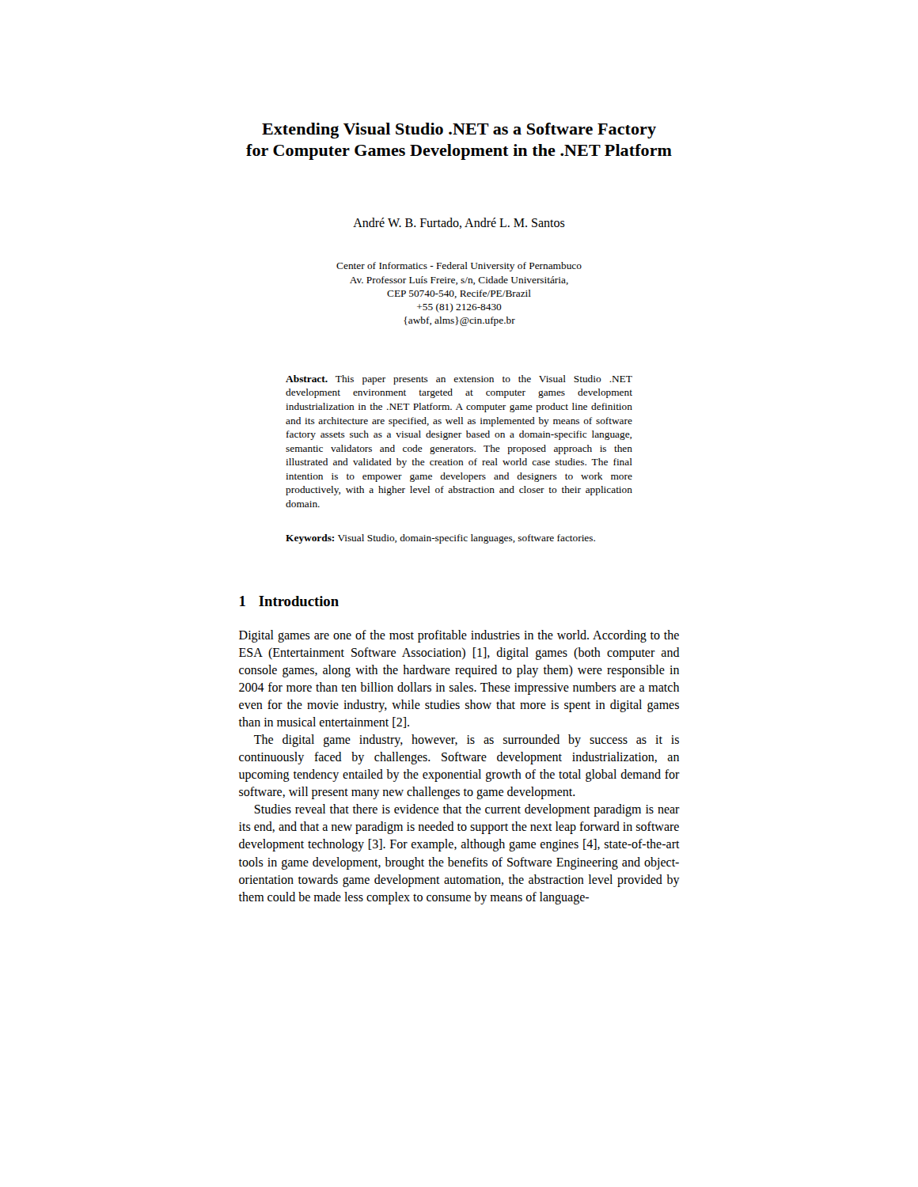Extending Visual Studio .NET as a Software Factory
for Computer Games Development in the .NET Platform
André W. B. Furtado, André L. M. Santos
Center of Informatics - Federal University of Pernambuco
Av. Professor Luís Freire, s/n, Cidade Universitária,
CEP 50740-540, Recife/PE/Brazil
+55 (81) 2126-8430
{awbf, alms}@cin.ufpe.br
Abstract. This paper presents an extension to the Visual Studio .NET development environment targeted at computer games development industrialization in the .NET Platform. A computer game product line definition and its architecture are specified, as well as implemented by means of software factory assets such as a visual designer based on a domain-specific language, semantic validators and code generators. The proposed approach is then illustrated and validated by the creation of real world case studies. The final intention is to empower game developers and designers to work more productively, with a higher level of abstraction and closer to their application domain.
Keywords: Visual Studio, domain-specific languages, software factories.
1 Introduction
Digital games are one of the most profitable industries in the world. According to the ESA (Entertainment Software Association) [1], digital games (both computer and console games, along with the hardware required to play them) were responsible in 2004 for more than ten billion dollars in sales. These impressive numbers are a match even for the movie industry, while studies show that more is spent in digital games than in musical entertainment [2].
The digital game industry, however, is as surrounded by success as it is continuously faced by challenges. Software development industrialization, an upcoming tendency entailed by the exponential growth of the total global demand for software, will present many new challenges to game development.
Studies reveal that there is evidence that the current development paradigm is near its end, and that a new paradigm is needed to support the next leap forward in software development technology [3]. For example, although game engines [4], state-of-the-art tools in game development, brought the benefits of Software Engineering and object-orientation towards game development automation, the abstraction level provided by them could be made less complex to consume by means of language-